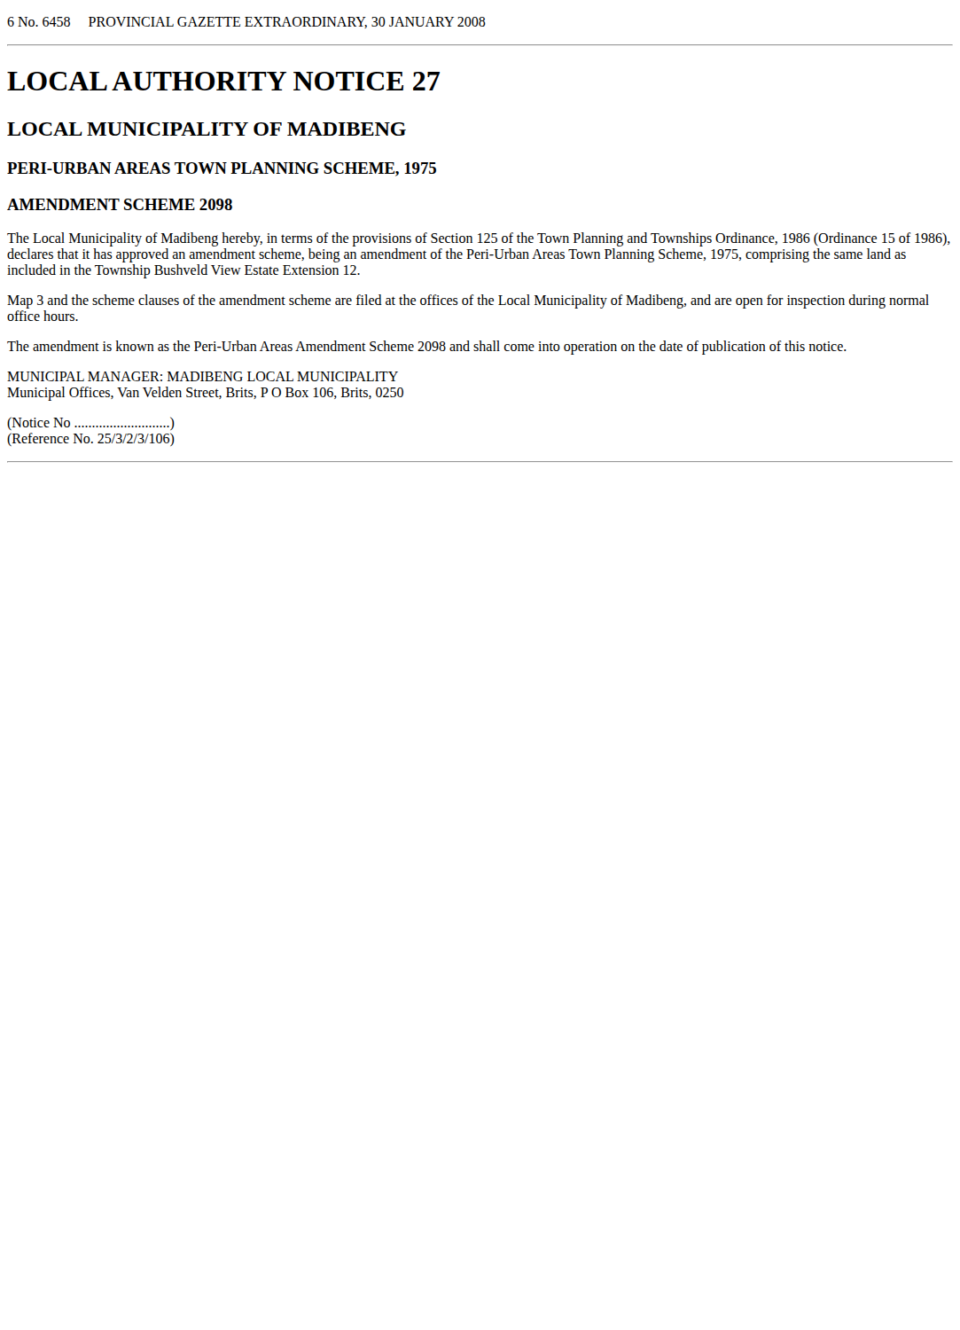6 No. 6458 PROVINCIAL GAZETTE EXTRAORDINARY, 30 JANUARY 2008
LOCAL AUTHORITY NOTICE 27
LOCAL MUNICIPALITY OF MADIBENG
PERI-URBAN AREAS TOWN PLANNING SCHEME, 1975
AMENDMENT SCHEME 2098
The Local Municipality of Madibeng hereby, in terms of the provisions of Section 125 of the Town Planning and Townships Ordinance, 1986 (Ordinance 15 of 1986), declares that it has approved an amendment scheme, being an amendment of the Peri-Urban Areas Town Planning Scheme, 1975, comprising the same land as included in the Township Bushveld View Estate Extension 12.
Map 3 and the scheme clauses of the amendment scheme are filed at the offices of the Local Municipality of Madibeng, and are open for inspection during normal office hours.
The amendment is known as the Peri-Urban Areas Amendment Scheme 2098 and shall come into operation on the date of publication of this notice.
MUNICIPAL MANAGER: MADIBENG LOCAL MUNICIPALITY
Municipal Offices, Van Velden Street, Brits, P O Box 106, Brits, 0250
(Notice No ...........................)
(Reference No. 25/3/2/3/106)